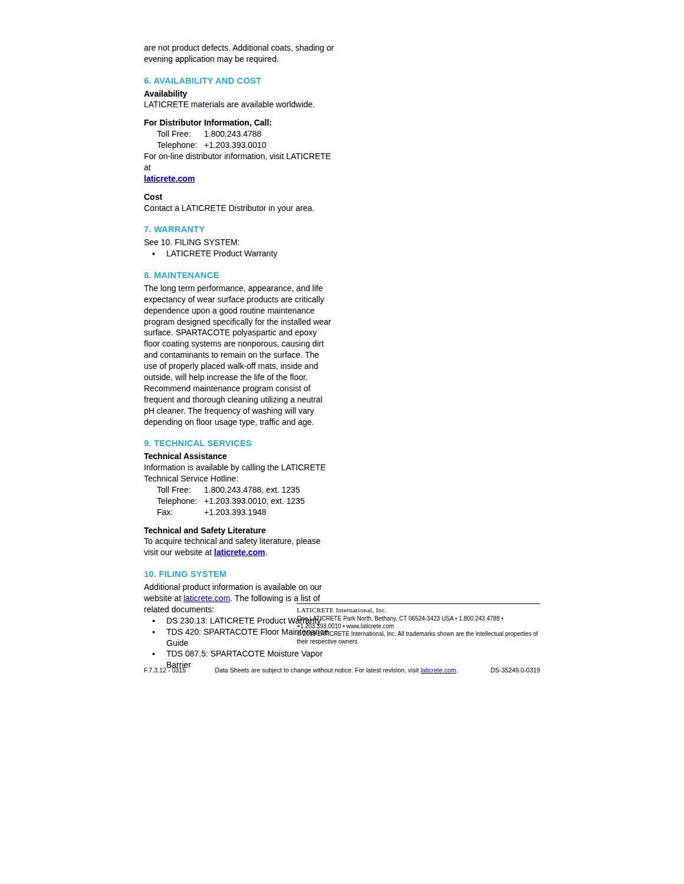are not product defects. Additional coats, shading or evening application may be required.
6. AVAILABILITY AND COST
Availability
LATICRETE materials are available worldwide.
For Distributor Information, Call:
Toll Free: 1.800.243.4788
Telephone:+1.203.393.0010
For on-line distributor information, visit LATICRETE at
laticrete.com
Cost
Contact a LATICRETE Distributor in your area.
7. WARRANTY
See 10. FILING SYSTEM:
LATICRETE Product Warranty
8. MAINTENANCE
The long term performance, appearance, and life expectancy of wear surface products are critically dependence upon a good routine maintenance program designed specifically for the installed wear surface. SPARTACOTE polyaspartic and epoxy floor coating systems are nonporous, causing dirt and contaminants to remain on the surface. The use of properly placed walk-off mats, inside and outside, will help increase the life of the floor. Recommend maintenance program consist of frequent and thorough cleaning utilizing a neutral pH cleaner. The frequency of washing will vary depending on floor usage type, traffic and age.
9. TECHNICAL SERVICES
Technical Assistance
Information is available by calling the LATICRETE Technical Service Hotline:
Toll Free: 1.800.243.4788, ext. 1235
Telephone:+1.203.393.0010, ext. 1235
Fax:+1.203.393.1948
Technical and Safety Literature
To acquire technical and safety literature, please visit our website at laticrete.com.
10. FILING SYSTEM
Additional product information is available on our website at laticrete.com. The following is a list of related documents:
DS 230.13: LATICRETE Product Warranty
TDS 420: SPARTACOTE Floor Maintenance Guide
TDS 087.5: SPARTACOTE Moisture Vapor Barrier
LATICRETE International, Inc.
One LATICRETE Park North, Bethany, CT 06524-3423 USA • 1.800.243.4788 • +1.203.393.0010 • www.laticrete.com
© 2019 LATICRETE International, Inc. All trademarks shown are the intellectual properties of their respective owners.
F.7.3.12 - 0315
Data Sheets are subject to change without notice. For latest revision, visit laticrete.com.
DS-35249.0-0319